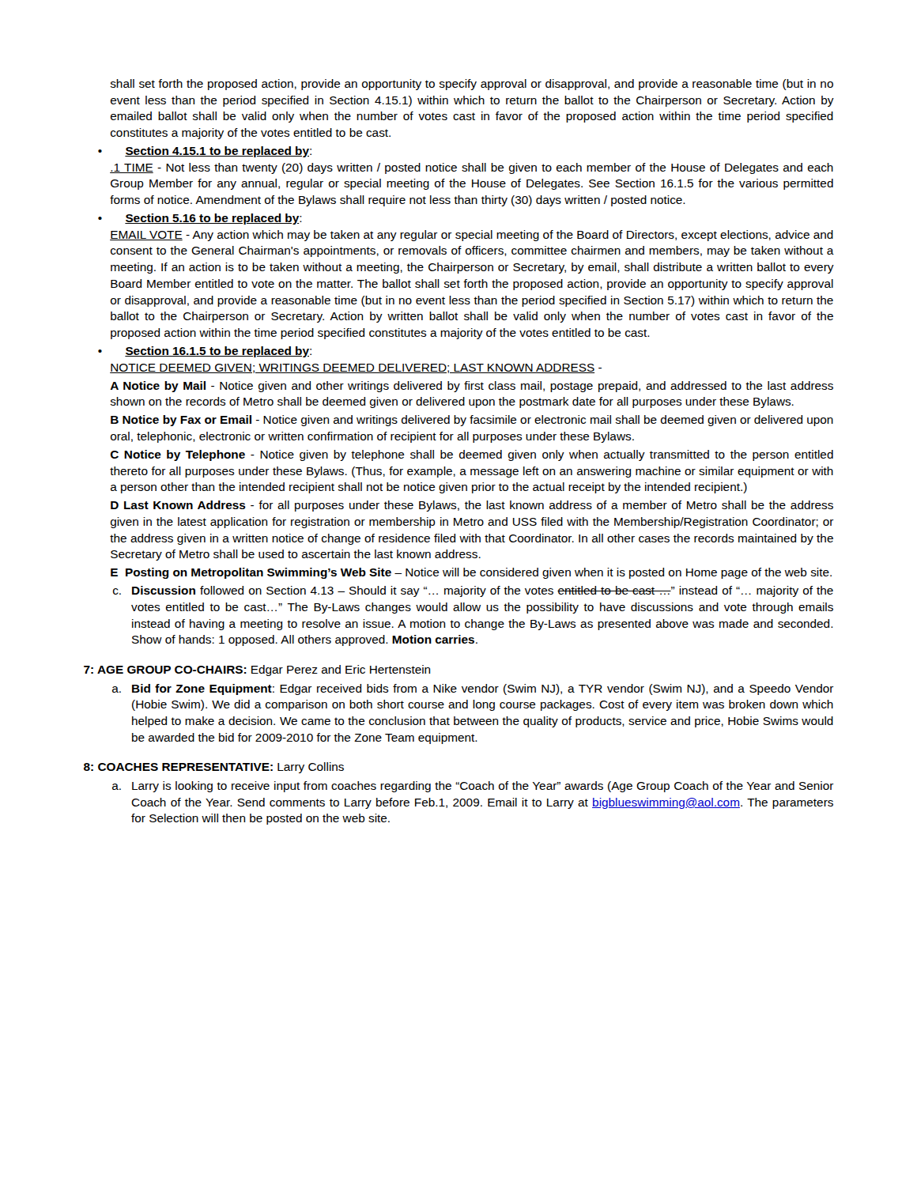shall set forth the proposed action, provide an opportunity to specify approval or disapproval, and provide a reasonable time (but in no event less than the period specified in Section 4.15.1) within which to return the ballot to the Chairperson or Secretary. Action by emailed ballot shall be valid only when the number of votes cast in favor of the proposed action within the time period specified constitutes a majority of the votes entitled to be cast.
Section 4.15.1 to be replaced by:
.1 TIME - Not less than twenty (20) days written / posted notice shall be given to each member of the House of Delegates and each Group Member for any annual, regular or special meeting of the House of Delegates. See Section 16.1.5 for the various permitted forms of notice. Amendment of the Bylaws shall require not less than thirty (30) days written / posted notice.
Section 5.16 to be replaced by:
EMAIL VOTE - Any action which may be taken at any regular or special meeting of the Board of Directors, except elections, advice and consent to the General Chairman's appointments, or removals of officers, committee chairmen and members, may be taken without a meeting. If an action is to be taken without a meeting, the Chairperson or Secretary, by email, shall distribute a written ballot to every Board Member entitled to vote on the matter. The ballot shall set forth the proposed action, provide an opportunity to specify approval or disapproval, and provide a reasonable time (but in no event less than the period specified in Section 5.17) within which to return the ballot to the Chairperson or Secretary. Action by written ballot shall be valid only when the number of votes cast in favor of the proposed action within the time period specified constitutes a majority of the votes entitled to be cast.
Section 16.1.5 to be replaced by:
NOTICE DEEMED GIVEN; WRITINGS DEEMED DELIVERED; LAST KNOWN ADDRESS -
A Notice by Mail - Notice given and other writings delivered by first class mail, postage prepaid, and addressed to the last address shown on the records of Metro shall be deemed given or delivered upon the postmark date for all purposes under these Bylaws.
B Notice by Fax or Email - Notice given and writings delivered by facsimile or electronic mail shall be deemed given or delivered upon oral, telephonic, electronic or written confirmation of recipient for all purposes under these Bylaws.
C Notice by Telephone - Notice given by telephone shall be deemed given only when actually transmitted to the person entitled thereto for all purposes under these Bylaws. (Thus, for example, a message left on an answering machine or similar equipment or with a person other than the intended recipient shall not be notice given prior to the actual receipt by the intended recipient.)
D Last Known Address - for all purposes under these Bylaws, the last known address of a member of Metro shall be the address given in the latest application for registration or membership in Metro and USS filed with the Membership/Registration Coordinator; or the address given in a written notice of change of residence filed with that Coordinator. In all other cases the records maintained by the Secretary of Metro shall be used to ascertain the last known address.
E Posting on Metropolitan Swimming’s Web Site – Notice will be considered given when it is posted on Home page of the web site.
Discussion followed on Section 4.13 – Should it say “… majority of the votes entitled to be cast …” instead of “… majority of the votes entitled to be cast…” The By-Laws changes would allow us the possibility to have discussions and vote through emails instead of having a meeting to resolve an issue. A motion to change the By-Laws as presented above was made and seconded. Show of hands: 1 opposed. All others approved. Motion carries.
7: AGE GROUP CO-CHAIRS: Edgar Perez and Eric Hertenstein
Bid for Zone Equipment: Edgar received bids from a Nike vendor (Swim NJ), a TYR vendor (Swim NJ), and a Speedo Vendor (Hobie Swim). We did a comparison on both short course and long course packages. Cost of every item was broken down which helped to make a decision. We came to the conclusion that between the quality of products, service and price, Hobie Swims would be awarded the bid for 2009-2010 for the Zone Team equipment.
8: COACHES REPRESENTATIVE: Larry Collins
Larry is looking to receive input from coaches regarding the “Coach of the Year” awards (Age Group Coach of the Year and Senior Coach of the Year. Send comments to Larry before Feb.1, 2009. Email it to Larry at bigblueswimming@aol.com. The parameters for Selection will then be posted on the web site.